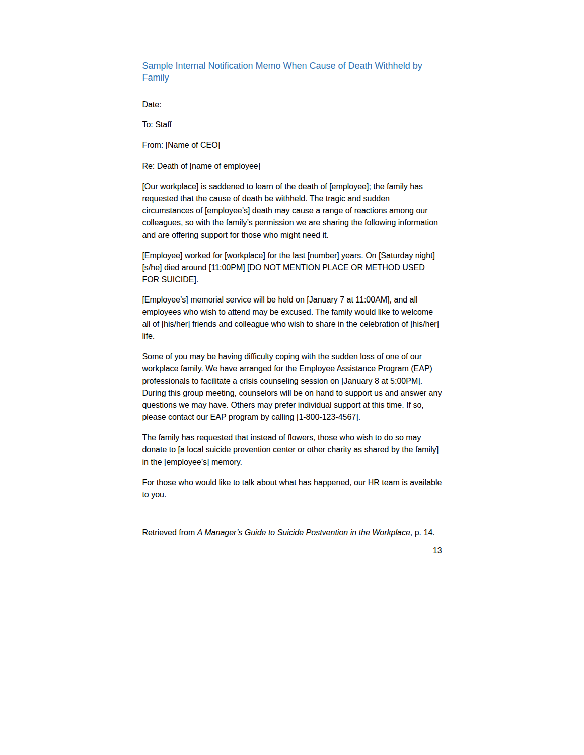Sample Internal Notification Memo When Cause of Death Withheld by Family
Date:
To: Staff
From: [Name of CEO]
Re: Death of [name of employee]
[Our workplace] is saddened to learn of the death of [employee]; the family has requested that the cause of death be withheld. The tragic and sudden circumstances of [employee’s] death may cause a range of reactions among our colleagues, so with the family’s permission we are sharing the following information and are offering support for those who might need it.
[Employee] worked for [workplace] for the last [number] years. On [Saturday night] [s/he] died around [11:00PM] [DO NOT MENTION PLACE OR METHOD USED FOR SUICIDE].
[Employee’s] memorial service will be held on [January 7 at 11:00AM], and all employees who wish to attend may be excused. The family would like to welcome all of [his/her] friends and colleague who wish to share in the celebration of [his/her] life.
Some of you may be having difficulty coping with the sudden loss of one of our workplace family. We have arranged for the Employee Assistance Program (EAP) professionals to facilitate a crisis counseling session on [January 8 at 5:00PM]. During this group meeting, counselors will be on hand to support us and answer any questions we may have. Others may prefer individual support at this time. If so, please contact our EAP program by calling [1-800-123-4567].
The family has requested that instead of flowers, those who wish to do so may donate to [a local suicide prevention center or other charity as shared by the family] in the [employee’s] memory.
For those who would like to talk about what has happened, our HR team is available to you.
Retrieved from A Manager’s Guide to Suicide Postvention in the Workplace, p. 14.
13